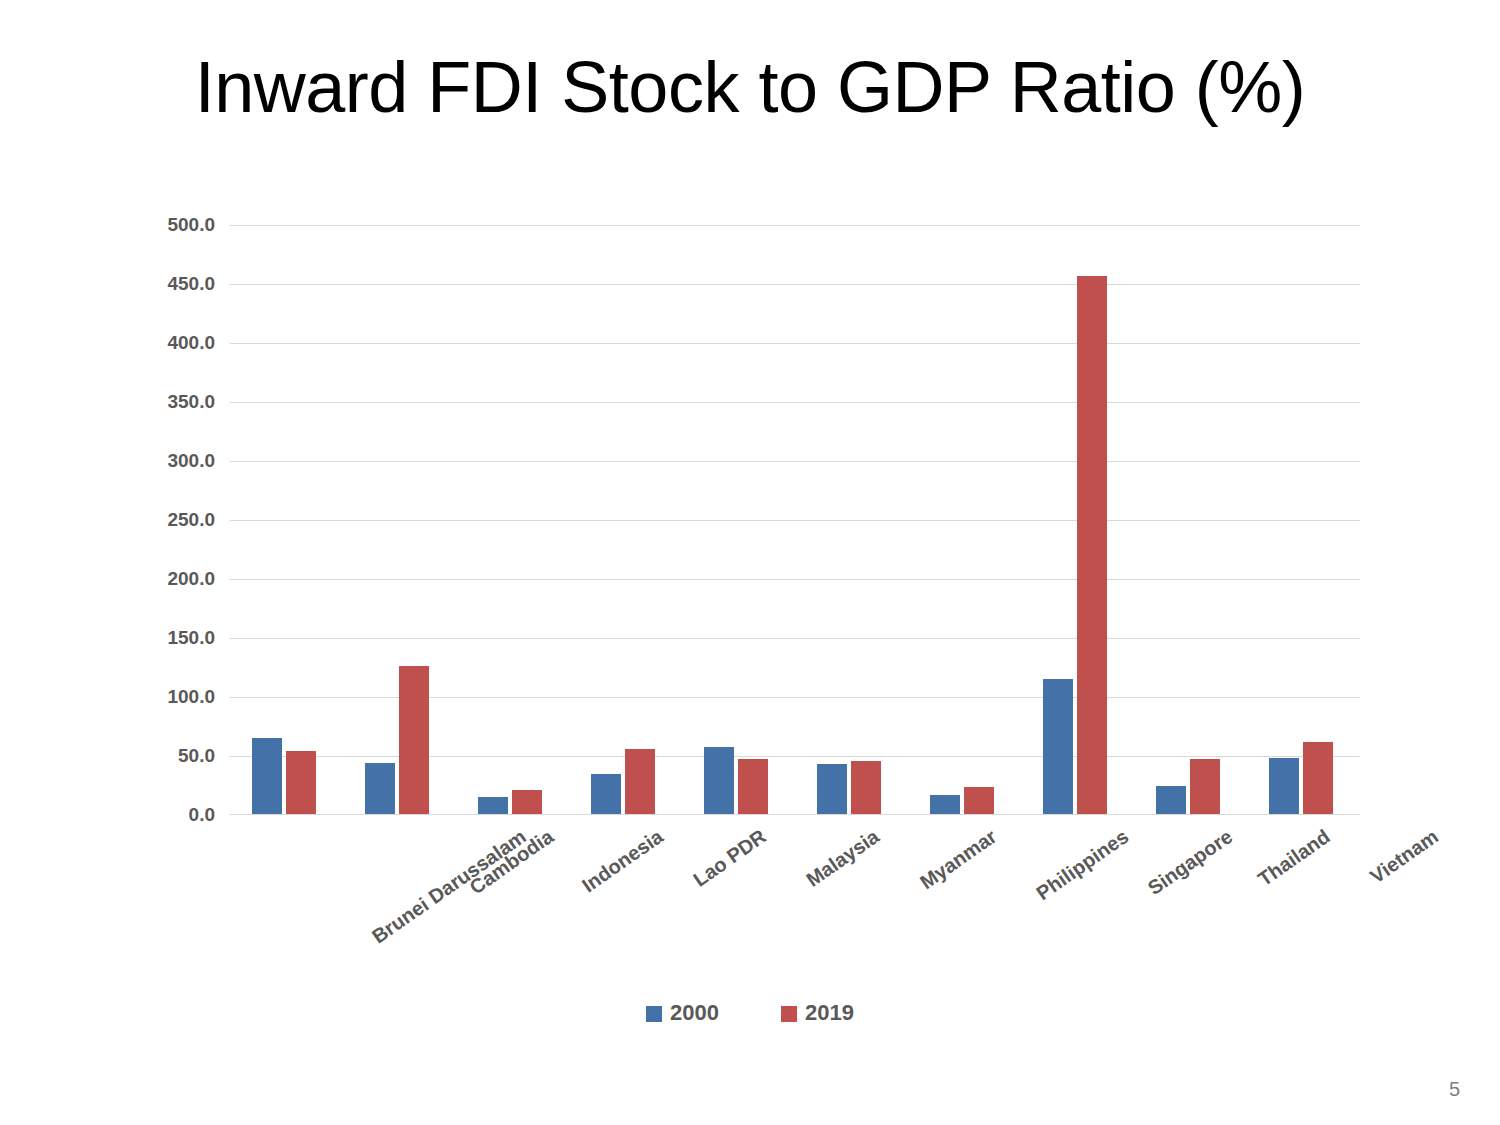Inward FDI Stock to GDP Ratio (%)
500.0
450.0
400.0
350.0
300.0
250.0
200.0
150.0
100.0
50.0
0.0
Brunei Darussalam
Cambodia
Indonesia
Lao PDR
Malaysia
Myanmar
Philippines
Singapore
Thailand
Vietnam
2000 2019
5